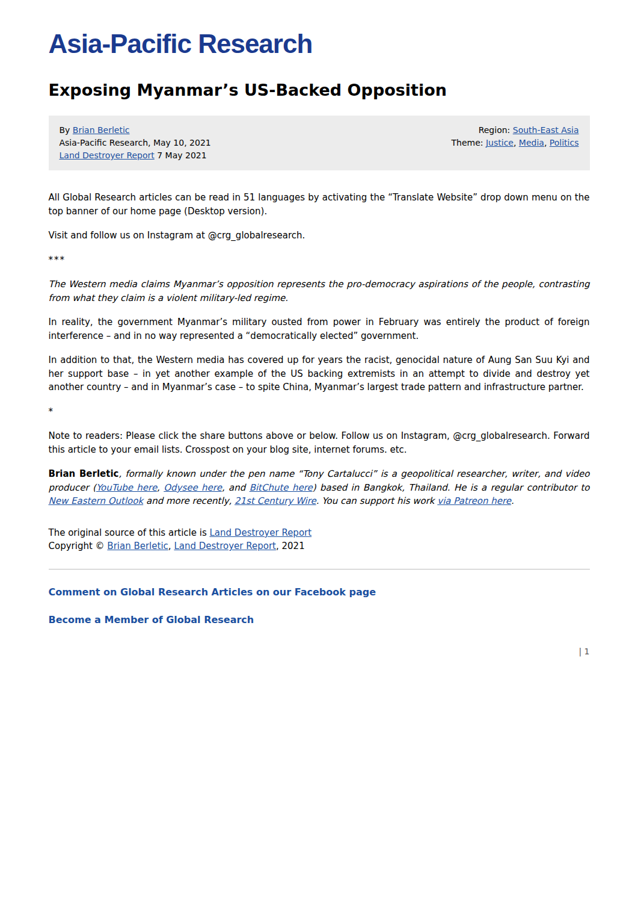Asia-Pacific Research
Exposing Myanmar’s US-Backed Opposition
By Brian Berletic
Asia-Pacific Research, May 10, 2021
Land Destroyer Report 7 May 2021
Region: South-East Asia
Theme: Justice, Media, Politics
All Global Research articles can be read in 51 languages by activating the “Translate Website” drop down menu on the top banner of our home page (Desktop version).
Visit and follow us on Instagram at @crg_globalresearch.
***
The Western media claims Myanmar’s opposition represents the pro-democracy aspirations of the people, contrasting from what they claim is a violent military-led regime.
In reality, the government Myanmar’s military ousted from power in February was entirely the product of foreign interference – and in no way represented a “democratically elected” government.
In addition to that, the Western media has covered up for years the racist, genocidal nature of Aung San Suu Kyi and her support base – in yet another example of the US backing extremists in an attempt to divide and destroy yet another country – and in Myanmar’s case – to spite China, Myanmar’s largest trade pattern and infrastructure partner.
*
Note to readers: Please click the share buttons above or below. Follow us on Instagram, @crg_globalresearch. Forward this article to your email lists. Crosspost on your blog site, internet forums. etc.
Brian Berletic, formally known under the pen name “Tony Cartalucci” is a geopolitical researcher, writer, and video producer (YouTube here, Odysee here, and BitChute here) based in Bangkok, Thailand. He is a regular contributor to New Eastern Outlook and more recently, 21st Century Wire. You can support his work via Patreon here.
The original source of this article is Land Destroyer Report
Copyright © Brian Berletic, Land Destroyer Report, 2021
Comment on Global Research Articles on our Facebook page
Become a Member of Global Research
| 1